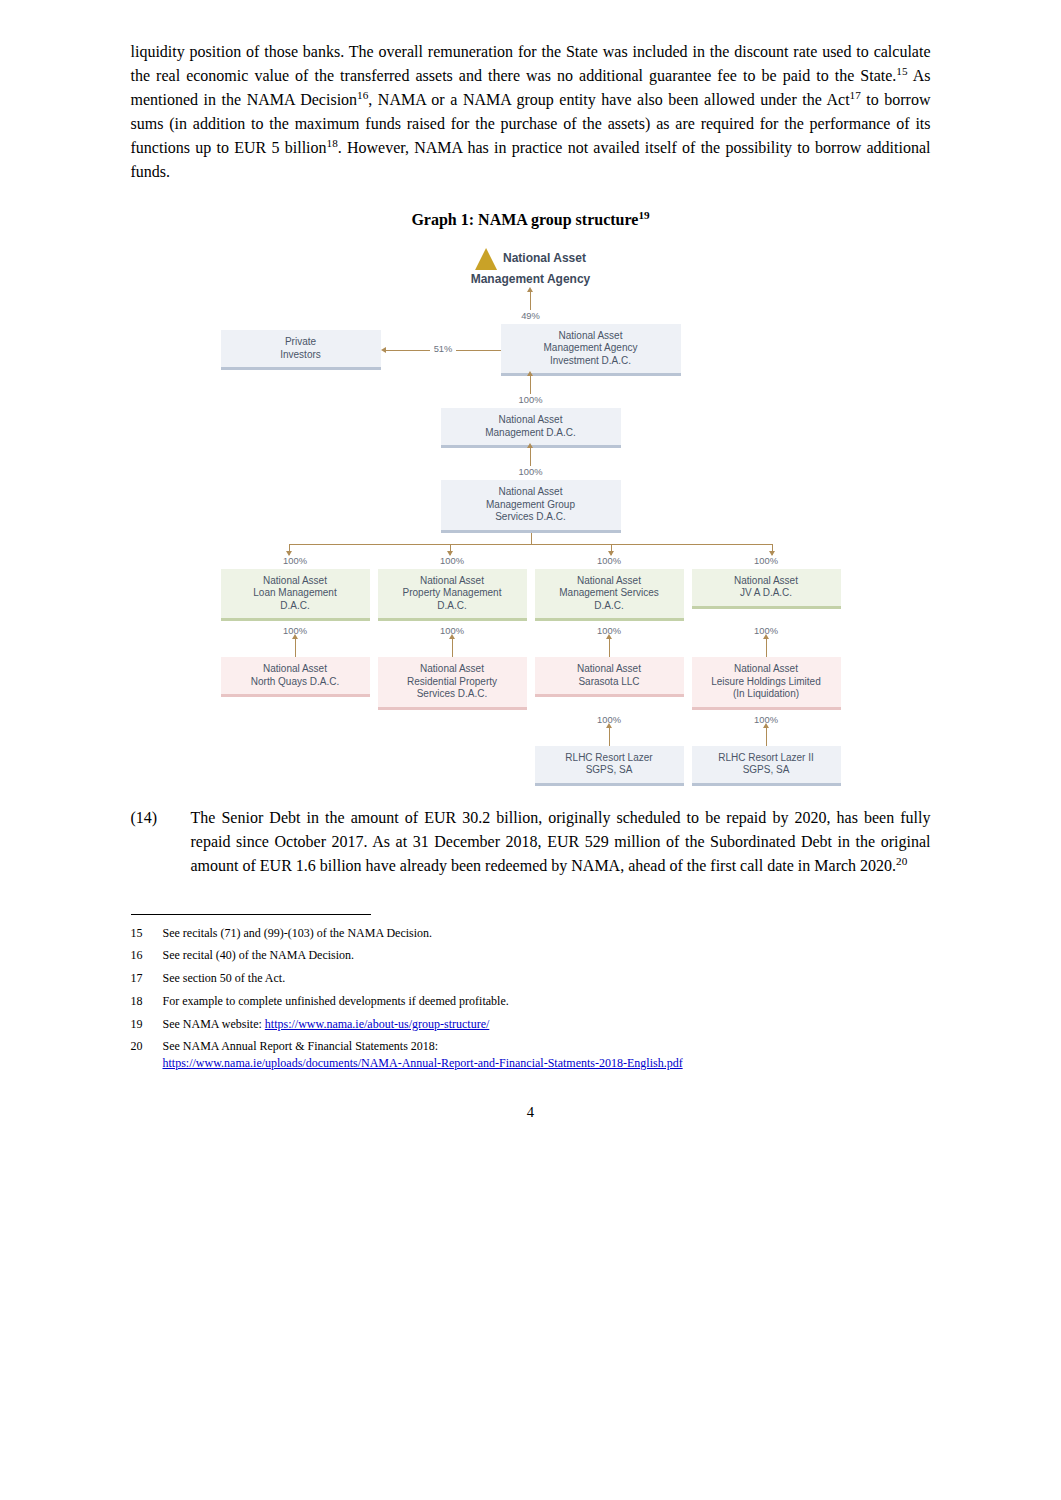liquidity position of those banks. The overall remuneration for the State was included in the discount rate used to calculate the real economic value of the transferred assets and there was no additional guarantee fee to be paid to the State.15 As mentioned in the NAMA Decision16, NAMA or a NAMA group entity have also been allowed under the Act17 to borrow sums (in addition to the maximum funds raised for the purchase of the assets) as are required for the performance of its functions up to EUR 5 billion18. However, NAMA has in practice not availed itself of the possibility to borrow additional funds.
Graph 1: NAMA group structure19
National Asset
Management Agency
49%
Private
Investors
51%
National Asset
Management Agency
Investment D.A.C.
100%
National Asset
Management D.A.C.
100%
National Asset
Management Group
Services D.A.C.
100%
100%
100%
100%
National Asset
Loan Management
D.A.C.
National Asset
Property Management
D.A.C.
National Asset
Management Services
D.A.C.
National Asset
JV A D.A.C.
100%
100%
100%
100%
National Asset
North Quays D.A.C.
National Asset
Residential Property
Services D.A.C.
National Asset
Sarasota LLC
National Asset
Leisure Holdings Limited
(In Liquidation)
100%
100%
RLHC Resort Lazer
SGPS, SA
RLHC Resort Lazer II
SGPS, SA
(14)
The Senior Debt in the amount of EUR 30.2 billion, originally scheduled to be repaid by 2020, has been fully repaid since October 2017. As at 31 December 2018, EUR 529 million of the Subordinated Debt in the original amount of EUR 1.6 billion have already been redeemed by NAMA, ahead of the first call date in March 2020.20
15
See recitals (71) and (99)-(103) of the NAMA Decision.
16
See recital (40) of the NAMA Decision.
17
See section 50 of the Act.
18
For example to complete unfinished developments if deemed profitable.
19
See NAMA website: https://www.nama.ie/about-us/group-structure/
20
See NAMA Annual Report & Financial Statements 2018:
https://www.nama.ie/uploads/documents/NAMA-Annual-Report-and-Financial-Statments-2018-English.pdf
4